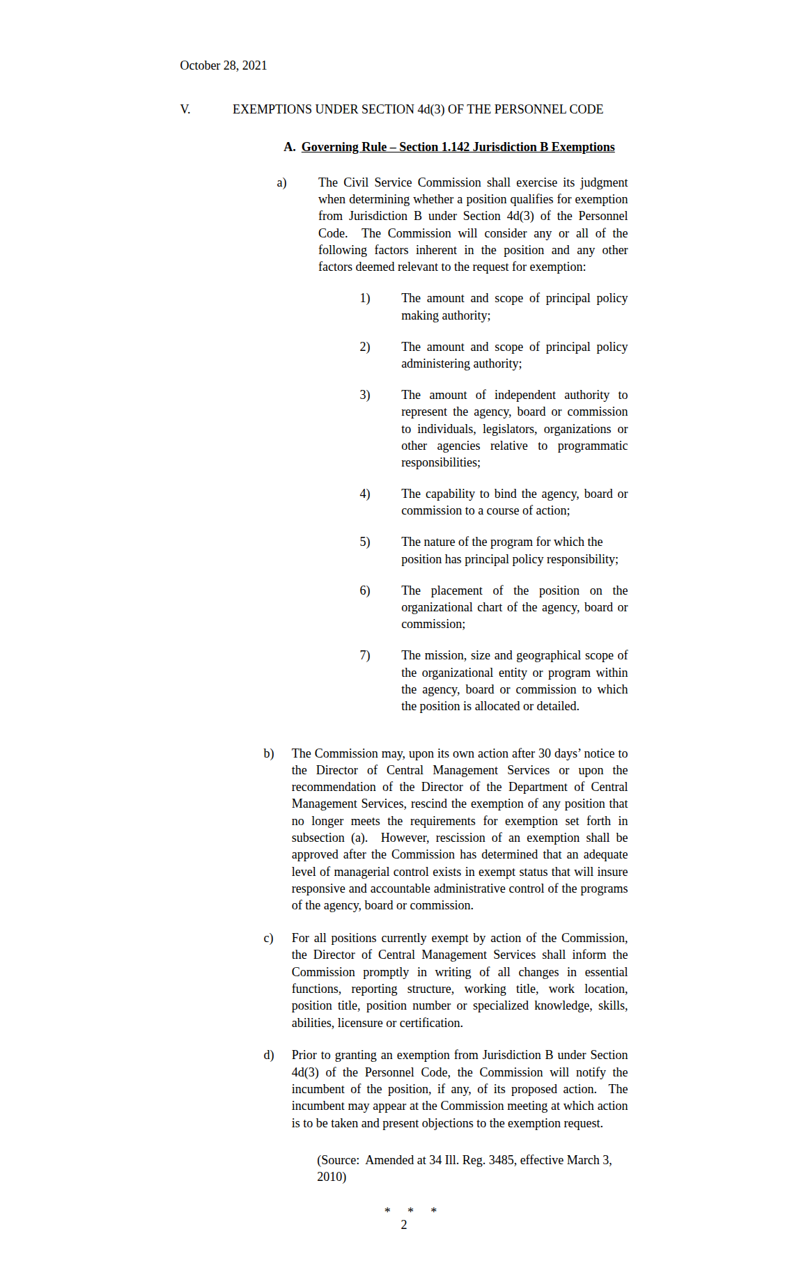October 28, 2021
V.
EXEMPTIONS UNDER SECTION 4d(3) OF THE PERSONNEL CODE
A.
Governing Rule – Section 1.142 Jurisdiction B Exemptions
a)
The Civil Service Commission shall exercise its judgment when determining whether a position qualifies for exemption from Jurisdiction B under Section 4d(3) of the Personnel Code. The Commission will consider any or all of the following factors inherent in the position and any other factors deemed relevant to the request for exemption:
1)
The amount and scope of principal policy making authority;
2)
The amount and scope of principal policy administering authority;
3)
The amount of independent authority to represent the agency, board or commission to individuals, legislators, organizations or other agencies relative to programmatic responsibilities;
4)
The capability to bind the agency, board or commission to a course of action;
5)
The nature of the program for which the position has principal policy responsibility;
6)
The placement of the position on the organizational chart of the agency, board or commission;
7)
The mission, size and geographical scope of the organizational entity or program within the agency, board or commission to which the position is allocated or detailed.
b)
The Commission may, upon its own action after 30 days’ notice to the Director of Central Management Services or upon the recommendation of the Director of the Department of Central Management Services, rescind the exemption of any position that no longer meets the requirements for exemption set forth in subsection (a). However, rescission of an exemption shall be approved after the Commission has determined that an adequate level of managerial control exists in exempt status that will insure responsive and accountable administrative control of the programs of the agency, board or commission.
c)
For all positions currently exempt by action of the Commission, the Director of Central Management Services shall inform the Commission promptly in writing of all changes in essential functions, reporting structure, working title, work location, position title, position number or specialized knowledge, skills, abilities, licensure or certification.
d)
Prior to granting an exemption from Jurisdiction B under Section 4d(3) of the Personnel Code, the Commission will notify the incumbent of the position, if any, of its proposed action. The incumbent may appear at the Commission meeting at which action is to be taken and present objections to the exemption request.
(Source: Amended at 34 Ill. Reg. 3485, effective March 3, 2010)
* * *
2